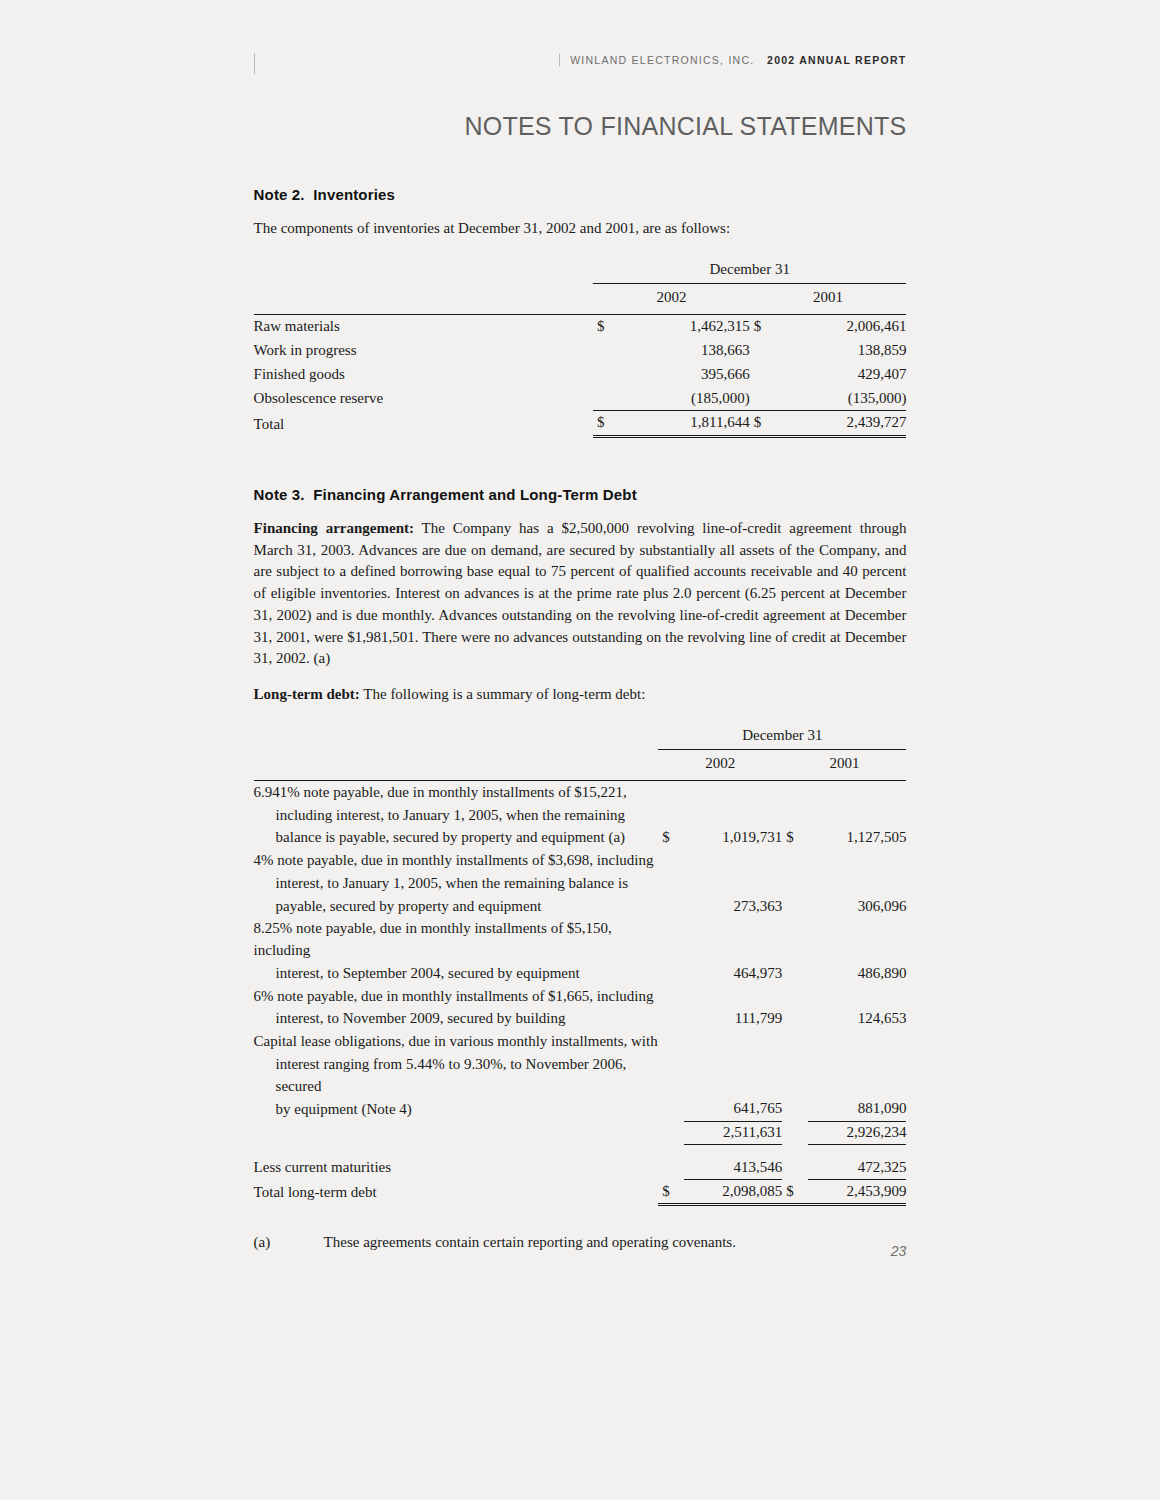WINLAND ELECTRONICS, INC. 2002 ANNUAL REPORT
NOTES TO FINANCIAL STATEMENTS
Note 2. Inventories
The components of inventories at December 31, 2002 and 2001, are as follows:
| | December 31 |
| --- | --- |
| | 2002 | 2001 |
| Raw materials | $ | 1,462,315 | $ | 2,006,461 |
| Work in progress | | 138,663 | | 138,859 |
| Finished goods | | 395,666 | | 429,407 |
| Obsolescence reserve | | (185,000) | | (135,000) |
| Total | $ | 1,811,644 | $ | 2,439,727 |
Note 3. Financing Arrangement and Long-Term Debt
Financing arrangement: The Company has a $2,500,000 revolving line-of-credit agreement through March 31, 2003. Advances are due on demand, are secured by substantially all assets of the Company, and are subject to a defined borrowing base equal to 75 percent of qualified accounts receivable and 40 percent of eligible inventories. Interest on advances is at the prime rate plus 2.0 percent (6.25 percent at December 31, 2002) and is due monthly. Advances outstanding on the revolving line-of-credit agreement at December 31, 2001, were $1,981,501. There were no advances outstanding on the revolving line of credit at December 31, 2002. (a)
Long-term debt: The following is a summary of long-term debt:
| | December 31 |
| --- | --- |
| | 2002 | 2001 |
| 6.941% note payable, due in monthly installments of $15,221, | | | | |
| including interest, to January 1, 2005, when the remaining | | | | |
| balance is payable, secured by property and equipment (a) | $ | 1,019,731 | $ | 1,127,505 |
| 4% note payable, due in monthly installments of $3,698, including | | | | |
| interest, to January 1, 2005, when the remaining balance is | | | | |
| payable, secured by property and equipment | | 273,363 | | 306,096 |
| 8.25% note payable, due in monthly installments of $5,150, including | | | | |
| interest, to September 2004, secured by equipment | | 464,973 | | 486,890 |
| 6% note payable, due in monthly installments of $1,665, including | | | | |
| interest, to November 2009, secured by building | | 111,799 | | 124,653 |
| Capital lease obligations, due in various monthly installments, with | | | | |
| interest ranging from 5.44% to 9.30%, to November 2006, secured | | | | |
| by equipment (Note 4) | | 641,765 | | 881,090 |
| | | 2,511,631 | | 2,926,234 |
| Less current maturities | | 413,546 | | 472,325 |
| Total long-term debt | $ | 2,098,085 | $ | 2,453,909 |
(a) These agreements contain certain reporting and operating covenants.
23